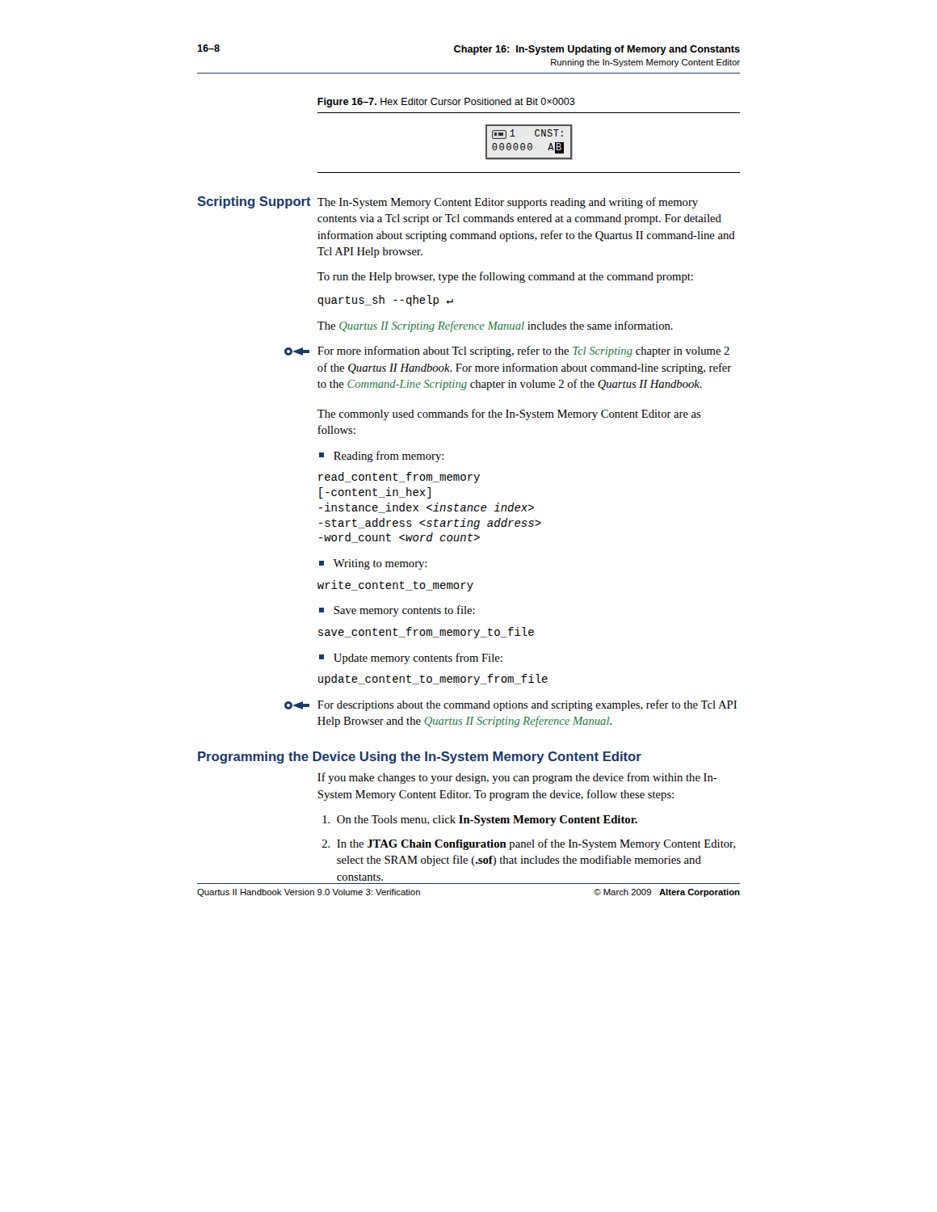16–8
Chapter 16: In-System Updating of Memory and Constants
Running the In-System Memory Content Editor
Figure 16–7. Hex Editor Cursor Positioned at Bit 0×0003
1 CNST:
000000 AB
Scripting Support
The In-System Memory Content Editor supports reading and writing of memory contents via a Tcl script or Tcl commands entered at a command prompt. For detailed information about scripting command options, refer to the Quartus II command-line and Tcl API Help browser.
To run the Help browser, type the following command at the command prompt:
quartus_sh --qhelp ↵
The Quartus II Scripting Reference Manual includes the same information.
For more information about Tcl scripting, refer to the Tcl Scripting chapter in volume 2 of the Quartus II Handbook. For more information about command-line scripting, refer to the Command-Line Scripting chapter in volume 2 of the Quartus II Handbook.
The commonly used commands for the In-System Memory Content Editor are as follows:
Reading from memory:
read_content_from_memory [-content_in_hex] -instance_index <instance index> -start_address <starting address> -word_count <word count>
Writing to memory:
write_content_to_memory
Save memory contents to file:
save_content_from_memory_to_file
Update memory contents from File:
update_content_to_memory_from_file
For descriptions about the command options and scripting examples, refer to the Tcl API Help Browser and the Quartus II Scripting Reference Manual.
Programming the Device Using the In-System Memory Content Editor
If you make changes to your design, you can program the device from within the In-System Memory Content Editor. To program the device, follow these steps:
On the Tools menu, click In-System Memory Content Editor.
In the JTAG Chain Configuration panel of the In-System Memory Content Editor, select the SRAM object file (.sof) that includes the modifiable memories and constants.
Quartus II Handbook Version 9.0 Volume 3: Verification
© March 2009 Altera Corporation